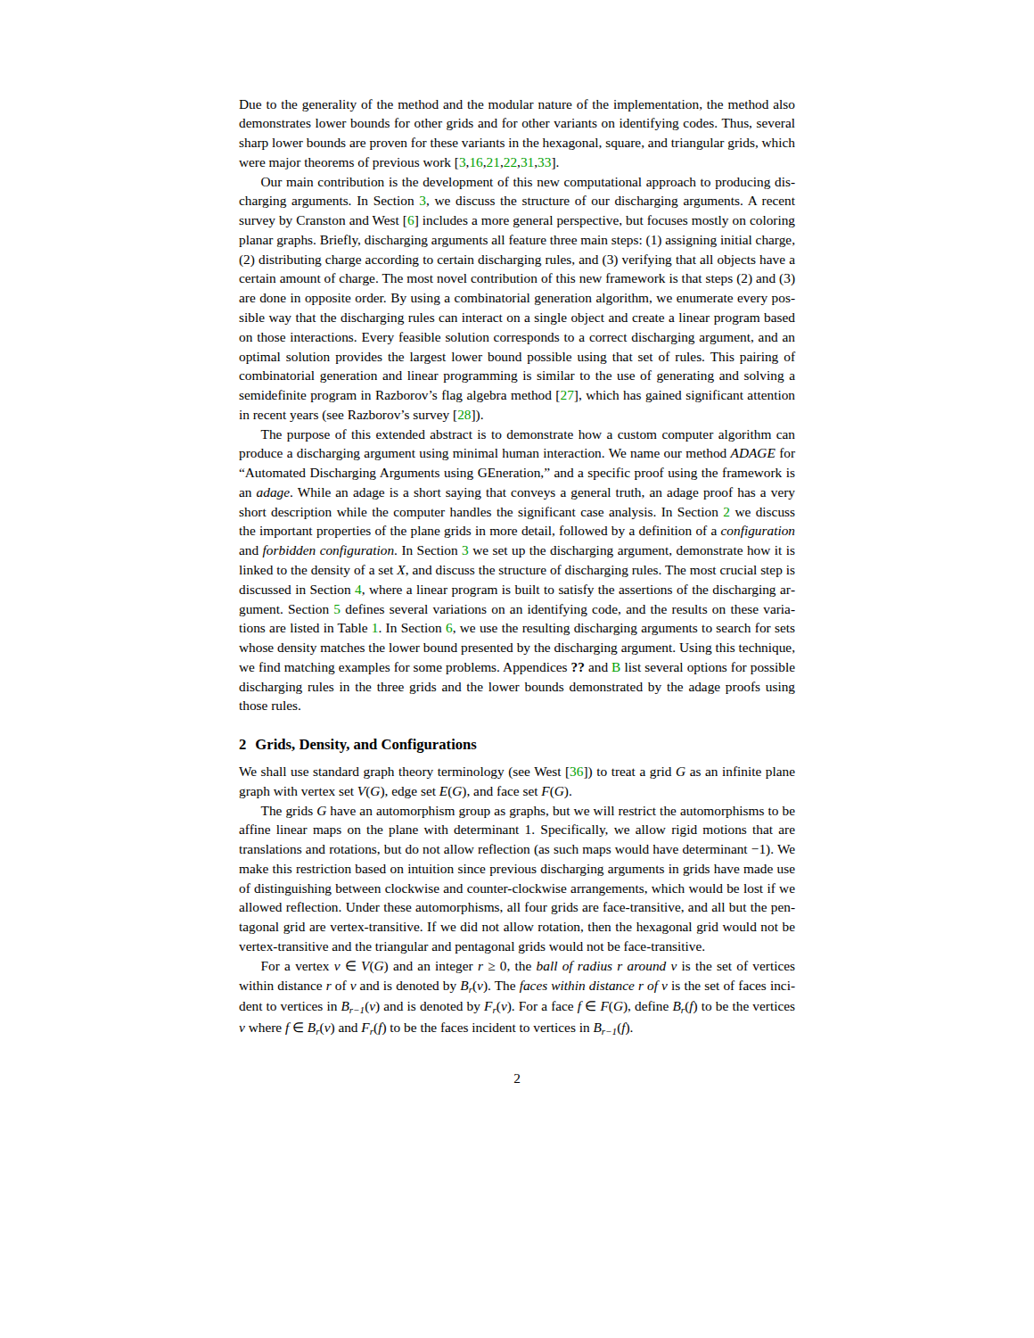Due to the generality of the method and the modular nature of the implementation, the method also demonstrates lower bounds for other grids and for other variants on identifying codes. Thus, several sharp lower bounds are proven for these variants in the hexagonal, square, and triangular grids, which were major theorems of previous work [3,16,21,22,31,33].
Our main contribution is the development of this new computational approach to producing discharging arguments. In Section 3, we discuss the structure of our discharging arguments. A recent survey by Cranston and West [6] includes a more general perspective, but focuses mostly on coloring planar graphs. Briefly, discharging arguments all feature three main steps: (1) assigning initial charge, (2) distributing charge according to certain discharging rules, and (3) verifying that all objects have a certain amount of charge. The most novel contribution of this new framework is that steps (2) and (3) are done in opposite order. By using a combinatorial generation algorithm, we enumerate every possible way that the discharging rules can interact on a single object and create a linear program based on those interactions. Every feasible solution corresponds to a correct discharging argument, and an optimal solution provides the largest lower bound possible using that set of rules. This pairing of combinatorial generation and linear programming is similar to the use of generating and solving a semidefinite program in Razborov’s flag algebra method [27], which has gained significant attention in recent years (see Razborov’s survey [28]).
The purpose of this extended abstract is to demonstrate how a custom computer algorithm can produce a discharging argument using minimal human interaction. We name our method ADAGE for “Automated Discharging Arguments using GEneration,” and a specific proof using the framework is an adage. While an adage is a short saying that conveys a general truth, an adage proof has a very short description while the computer handles the significant case analysis. In Section 2 we discuss the important properties of the plane grids in more detail, followed by a definition of a configuration and forbidden configuration. In Section 3 we set up the discharging argument, demonstrate how it is linked to the density of a set X, and discuss the structure of discharging rules. The most crucial step is discussed in Section 4, where a linear program is built to satisfy the assertions of the discharging argument. Section 5 defines several variations on an identifying code, and the results on these variations are listed in Table 1. In Section 6, we use the resulting discharging arguments to search for sets whose density matches the lower bound presented by the discharging argument. Using this technique, we find matching examples for some problems. Appendices ?? and B list several options for possible discharging rules in the three grids and the lower bounds demonstrated by the adage proofs using those rules.
2 Grids, Density, and Configurations
We shall use standard graph theory terminology (see West [36]) to treat a grid G as an infinite plane graph with vertex set V(G), edge set E(G), and face set F(G).
The grids G have an automorphism group as graphs, but we will restrict the automorphisms to be affine linear maps on the plane with determinant 1. Specifically, we allow rigid motions that are translations and rotations, but do not allow reflection (as such maps would have determinant −1). We make this restriction based on intuition since previous discharging arguments in grids have made use of distinguishing between clockwise and counter-clockwise arrangements, which would be lost if we allowed reflection. Under these automorphisms, all four grids are face-transitive, and all but the pentagonal grid are vertex-transitive. If we did not allow rotation, then the hexagonal grid would not be vertex-transitive and the triangular and pentagonal grids would not be face-transitive.
For a vertex v ∈ V(G) and an integer r ≥ 0, the ball of radius r around v is the set of vertices within distance r of v and is denoted by Br(v). The faces within distance r of v is the set of faces incident to vertices in Br−1(v) and is denoted by Fr(v). For a face f ∈ F(G), define Br(f) to be the vertices v where f ∈ Br(v) and Fr(f) to be the faces incident to vertices in Br−1(f).
2